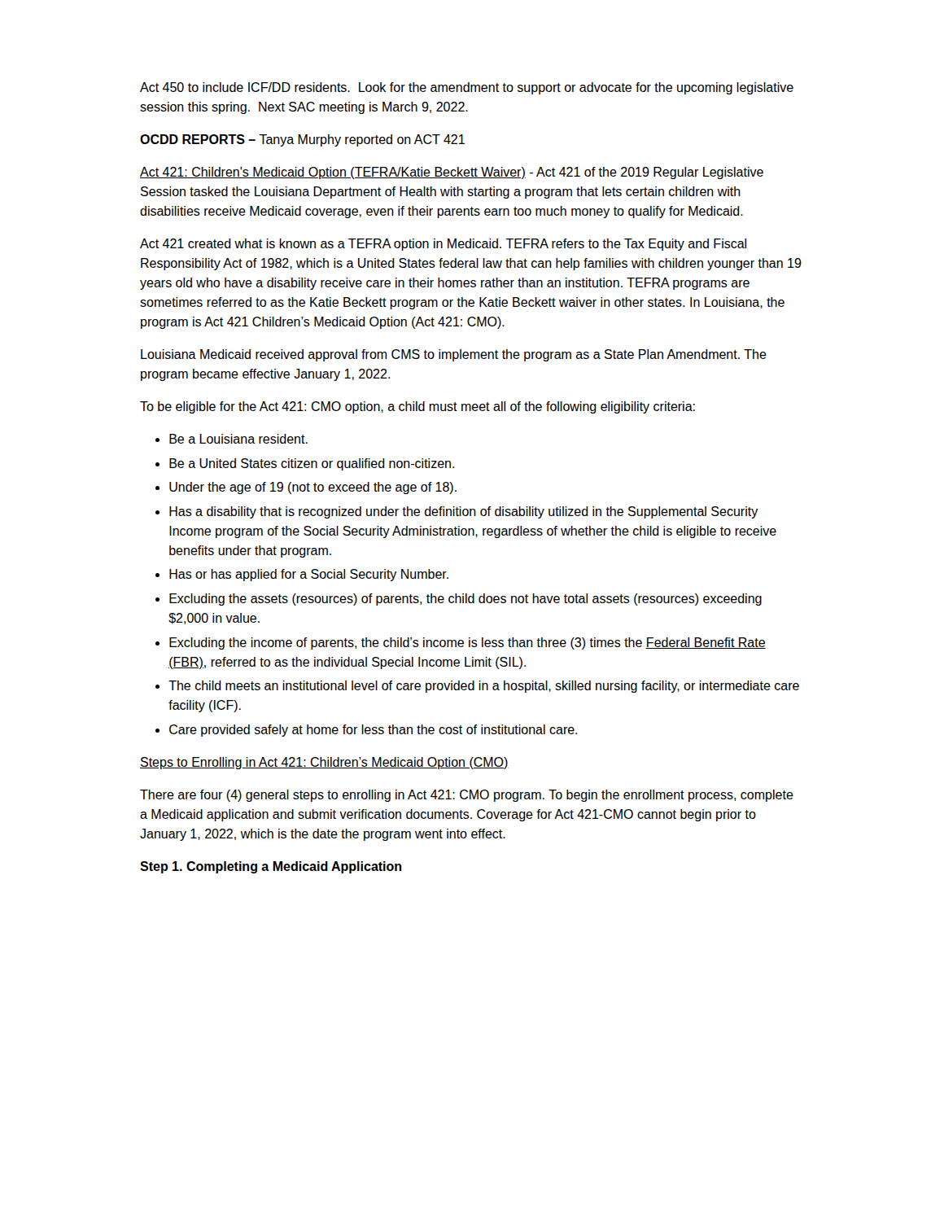Act 450 to include ICF/DD residents. Look for the amendment to support or advocate for the upcoming legislative session this spring. Next SAC meeting is March 9, 2022.
OCDD REPORTS – Tanya Murphy reported on ACT 421
Act 421: Children's Medicaid Option (TEFRA/Katie Beckett Waiver) - Act 421 of the 2019 Regular Legislative Session tasked the Louisiana Department of Health with starting a program that lets certain children with disabilities receive Medicaid coverage, even if their parents earn too much money to qualify for Medicaid.
Act 421 created what is known as a TEFRA option in Medicaid. TEFRA refers to the Tax Equity and Fiscal Responsibility Act of 1982, which is a United States federal law that can help families with children younger than 19 years old who have a disability receive care in their homes rather than an institution. TEFRA programs are sometimes referred to as the Katie Beckett program or the Katie Beckett waiver in other states. In Louisiana, the program is Act 421 Children’s Medicaid Option (Act 421: CMO).
Louisiana Medicaid received approval from CMS to implement the program as a State Plan Amendment. The program became effective January 1, 2022.
To be eligible for the Act 421: CMO option, a child must meet all of the following eligibility criteria:
Be a Louisiana resident.
Be a United States citizen or qualified non-citizen.
Under the age of 19 (not to exceed the age of 18).
Has a disability that is recognized under the definition of disability utilized in the Supplemental Security Income program of the Social Security Administration, regardless of whether the child is eligible to receive benefits under that program.
Has or has applied for a Social Security Number.
Excluding the assets (resources) of parents, the child does not have total assets (resources) exceeding $2,000 in value.
Excluding the income of parents, the child’s income is less than three (3) times the Federal Benefit Rate (FBR), referred to as the individual Special Income Limit (SIL).
The child meets an institutional level of care provided in a hospital, skilled nursing facility, or intermediate care facility (ICF).
Care provided safely at home for less than the cost of institutional care.
Steps to Enrolling in Act 421: Children’s Medicaid Option (CMO)
There are four (4) general steps to enrolling in Act 421: CMO program. To begin the enrollment process, complete a Medicaid application and submit verification documents. Coverage for Act 421-CMO cannot begin prior to January 1, 2022, which is the date the program went into effect.
Step 1. Completing a Medicaid Application